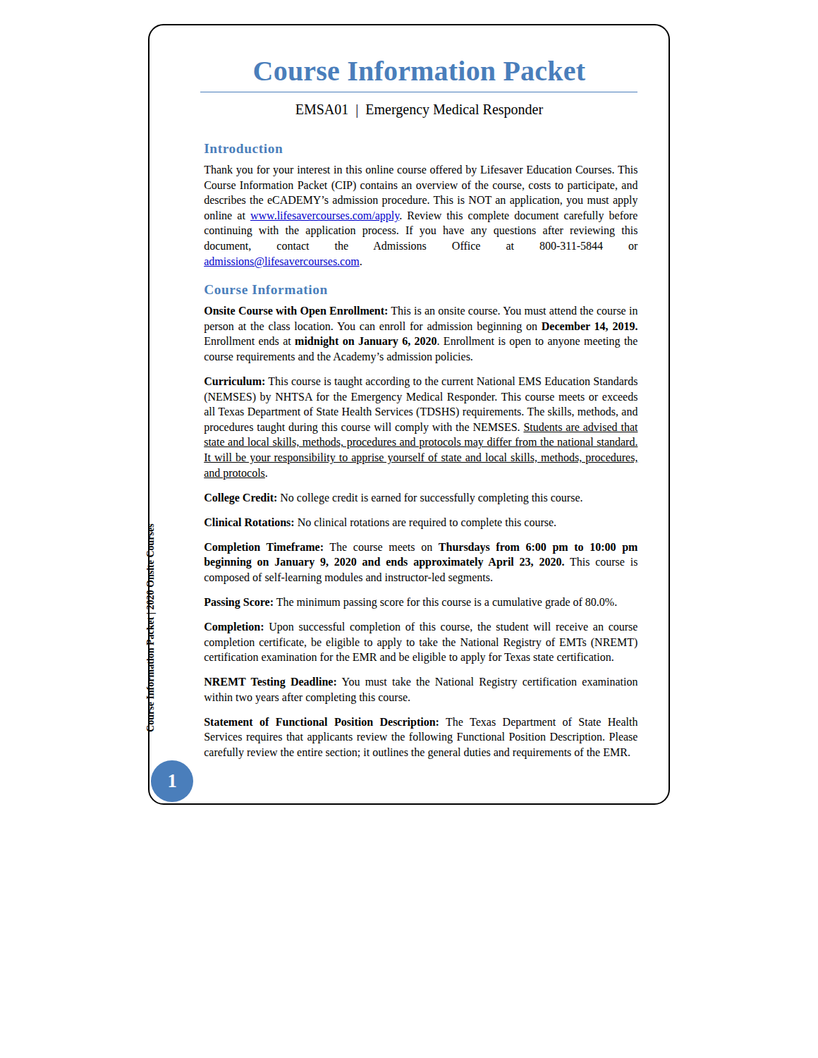Course Information Packet | 2020 Onsite Courses
Course Information Packet
EMSA01 | Emergency Medical Responder
Introduction
Thank you for your interest in this online course offered by Lifesaver Education Courses. This Course Information Packet (CIP) contains an overview of the course, costs to participate, and describes the eCADEMY’s admission procedure. This is NOT an application, you must apply online at www.lifesavercourses.com/apply. Review this complete document carefully before continuing with the application process. If you have any questions after reviewing this document, contact the Admissions Office at 800-311-5844 or admissions@lifesavercourses.com.
Course Information
Onsite Course with Open Enrollment: This is an onsite course. You must attend the course in person at the class location. You can enroll for admission beginning on December 14, 2019. Enrollment ends at midnight on January 6, 2020. Enrollment is open to anyone meeting the course requirements and the Academy’s admission policies.
Curriculum: This course is taught according to the current National EMS Education Standards (NEMSES) by NHTSA for the Emergency Medical Responder. This course meets or exceeds all Texas Department of State Health Services (TDSHS) requirements. The skills, methods, and procedures taught during this course will comply with the NEMSES. Students are advised that state and local skills, methods, procedures and protocols may differ from the national standard. It will be your responsibility to apprise yourself of state and local skills, methods, procedures, and protocols.
College Credit: No college credit is earned for successfully completing this course.
Clinical Rotations: No clinical rotations are required to complete this course.
Completion Timeframe: The course meets on Thursdays from 6:00 pm to 10:00 pm beginning on January 9, 2020 and ends approximately April 23, 2020. This course is composed of self-learning modules and instructor-led segments.
Passing Score: The minimum passing score for this course is a cumulative grade of 80.0%.
Completion: Upon successful completion of this course, the student will receive an course completion certificate, be eligible to apply to take the National Registry of EMTs (NREMT) certification examination for the EMR and be eligible to apply for Texas state certification.
NREMT Testing Deadline: You must take the National Registry certification examination within two years after completing this course.
Statement of Functional Position Description: The Texas Department of State Health Services requires that applicants review the following Functional Position Description. Please carefully review the entire section; it outlines the general duties and requirements of the EMR.
1